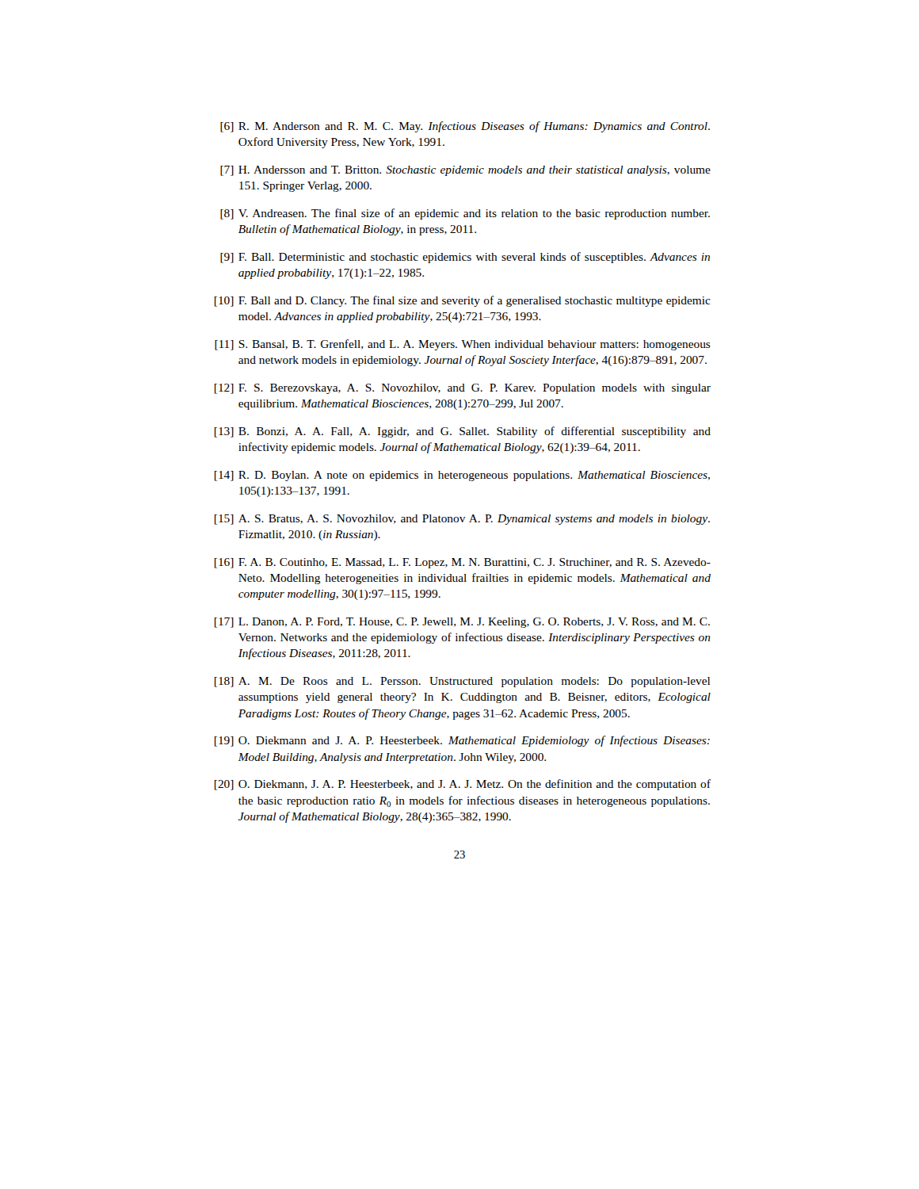[6] R. M. Anderson and R. M. C. May. Infectious Diseases of Humans: Dynamics and Control. Oxford University Press, New York, 1991.
[7] H. Andersson and T. Britton. Stochastic epidemic models and their statistical analysis, volume 151. Springer Verlag, 2000.
[8] V. Andreasen. The final size of an epidemic and its relation to the basic reproduction number. Bulletin of Mathematical Biology, in press, 2011.
[9] F. Ball. Deterministic and stochastic epidemics with several kinds of susceptibles. Advances in applied probability, 17(1):1–22, 1985.
[10] F. Ball and D. Clancy. The final size and severity of a generalised stochastic multitype epidemic model. Advances in applied probability, 25(4):721–736, 1993.
[11] S. Bansal, B. T. Grenfell, and L. A. Meyers. When individual behaviour matters: homogeneous and network models in epidemiology. Journal of Royal Sosciety Interface, 4(16):879–891, 2007.
[12] F. S. Berezovskaya, A. S. Novozhilov, and G. P. Karev. Population models with singular equilibrium. Mathematical Biosciences, 208(1):270–299, Jul 2007.
[13] B. Bonzi, A. A. Fall, A. Iggidr, and G. Sallet. Stability of differential susceptibility and infectivity epidemic models. Journal of Mathematical Biology, 62(1):39–64, 2011.
[14] R. D. Boylan. A note on epidemics in heterogeneous populations. Mathematical Biosciences, 105(1):133–137, 1991.
[15] A. S. Bratus, A. S. Novozhilov, and Platonov A. P. Dynamical systems and models in biology. Fizmatlit, 2010. (in Russian).
[16] F. A. B. Coutinho, E. Massad, L. F. Lopez, M. N. Burattini, C. J. Struchiner, and R. S. Azevedo-Neto. Modelling heterogeneities in individual frailties in epidemic models. Mathematical and computer modelling, 30(1):97–115, 1999.
[17] L. Danon, A. P. Ford, T. House, C. P. Jewell, M. J. Keeling, G. O. Roberts, J. V. Ross, and M. C. Vernon. Networks and the epidemiology of infectious disease. Interdisciplinary Perspectives on Infectious Diseases, 2011:28, 2011.
[18] A. M. De Roos and L. Persson. Unstructured population models: Do population-level assumptions yield general theory? In K. Cuddington and B. Beisner, editors, Ecological Paradigms Lost: Routes of Theory Change, pages 31–62. Academic Press, 2005.
[19] O. Diekmann and J. A. P. Heesterbeek. Mathematical Epidemiology of Infectious Diseases: Model Building, Analysis and Interpretation. John Wiley, 2000.
[20] O. Diekmann, J. A. P. Heesterbeek, and J. A. J. Metz. On the definition and the computation of the basic reproduction ratio R0 in models for infectious diseases in heterogeneous populations. Journal of Mathematical Biology, 28(4):365–382, 1990.
23